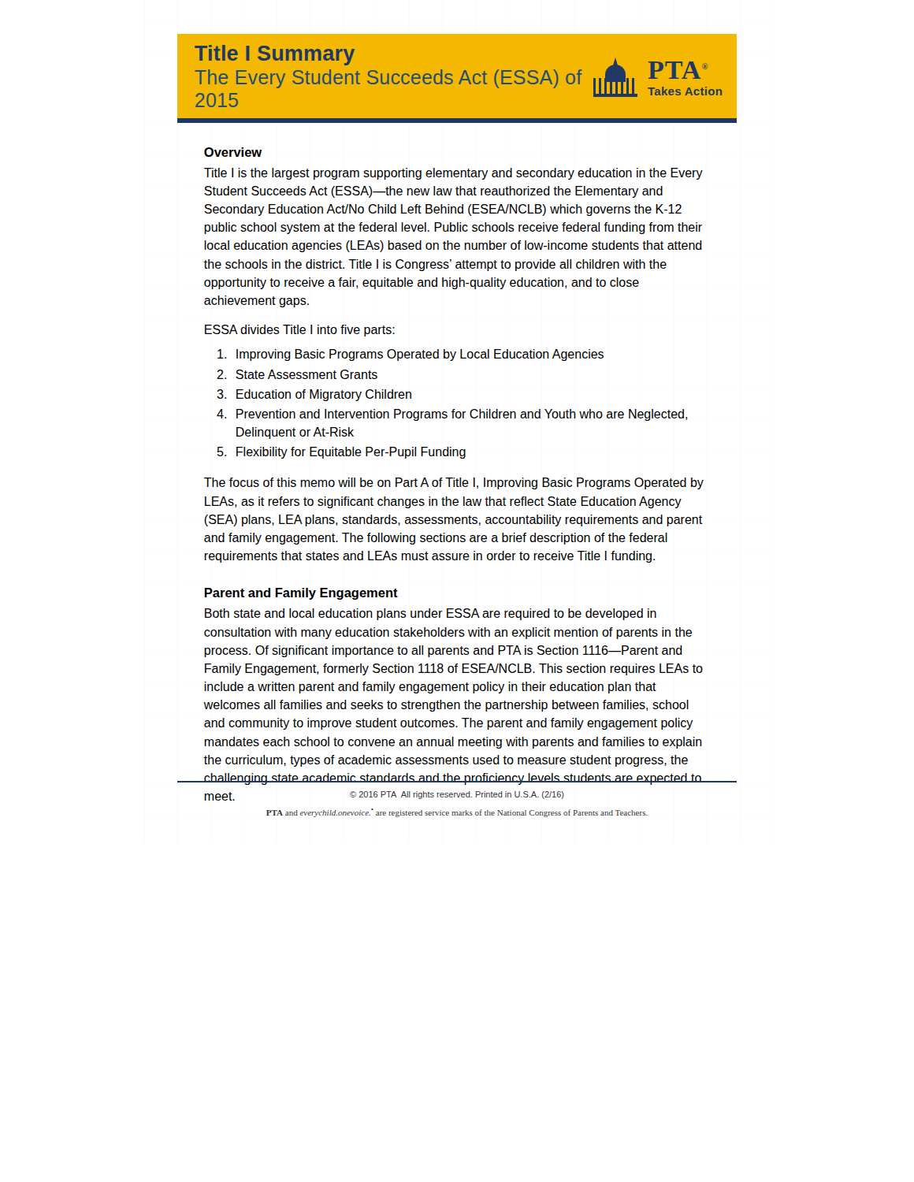Title I Summary
The Every Student Succeeds Act (ESSA) of 2015
PTA®
Takes Action
Overview
Title I is the largest program supporting elementary and secondary education in the Every Student Succeeds Act (ESSA)—the new law that reauthorized the Elementary and Secondary Education Act/No Child Left Behind (ESEA/NCLB) which governs the K-12 public school system at the federal level. Public schools receive federal funding from their local education agencies (LEAs) based on the number of low-income students that attend the schools in the district. Title I is Congress’ attempt to provide all children with the opportunity to receive a fair, equitable and high-quality education, and to close achievement gaps.
ESSA divides Title I into five parts:
Improving Basic Programs Operated by Local Education Agencies
State Assessment Grants
Education of Migratory Children
Prevention and Intervention Programs for Children and Youth who are Neglected, Delinquent or At-Risk
Flexibility for Equitable Per-Pupil Funding
The focus of this memo will be on Part A of Title I, Improving Basic Programs Operated by LEAs, as it refers to significant changes in the law that reflect State Education Agency (SEA) plans, LEA plans, standards, assessments, accountability requirements and parent and family engagement. The following sections are a brief description of the federal requirements that states and LEAs must assure in order to receive Title I funding.
Parent and Family Engagement
Both state and local education plans under ESSA are required to be developed in consultation with many education stakeholders with an explicit mention of parents in the process. Of significant importance to all parents and PTA is Section 1116—Parent and Family Engagement, formerly Section 1118 of ESEA/NCLB. This section requires LEAs to include a written parent and family engagement policy in their education plan that welcomes all families and seeks to strengthen the partnership between families, school and community to improve student outcomes. The parent and family engagement policy mandates each school to convene an annual meeting with parents and families to explain the curriculum, types of academic assessments used to measure student progress, the challenging state academic standards and the proficiency levels students are expected to meet.
© 2016 PTA All rights reserved. Printed in U.S.A. (2/16)
PTA and everychild.onevoice.• are registered service marks of the National Congress of Parents and Teachers.